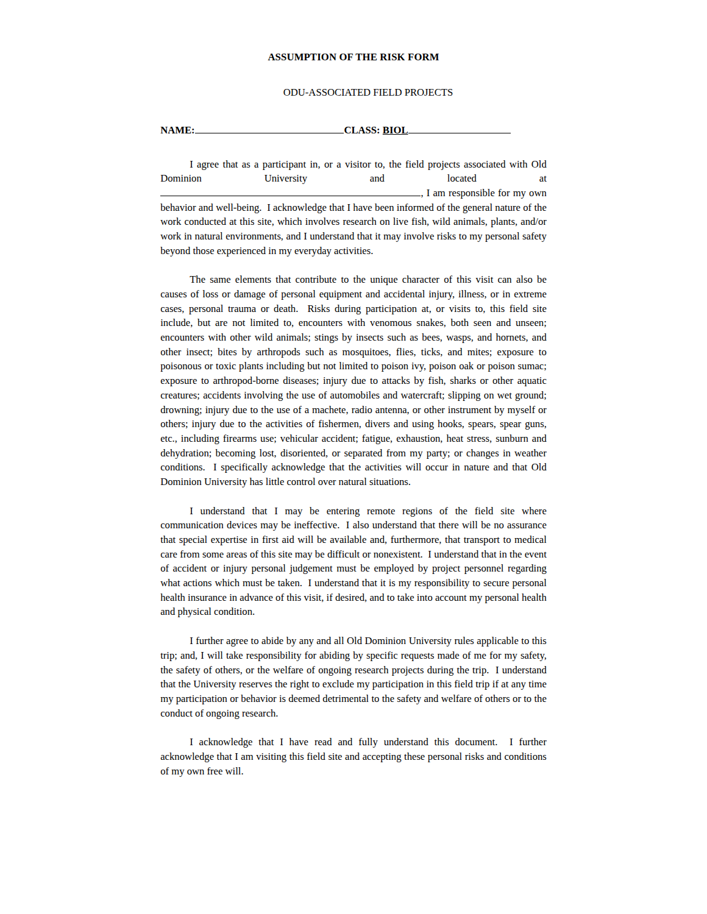Assumption of the Risk Form
ODU-Associated Field Projects
NAME: CLASS: BIOL
I agree that as a participant in, or a visitor to, the field projects associated with Old Dominion University and located at , I am responsible for my own behavior and well-being. I acknowledge that I have been informed of the general nature of the work conducted at this site, which involves research on live fish, wild animals, plants, and/or work in natural environments, and I understand that it may involve risks to my personal safety beyond those experienced in my everyday activities.
The same elements that contribute to the unique character of this visit can also be causes of loss or damage of personal equipment and accidental injury, illness, or in extreme cases, personal trauma or death. Risks during participation at, or visits to, this field site include, but are not limited to, encounters with venomous snakes, both seen and unseen; encounters with other wild animals; stings by insects such as bees, wasps, and hornets, and other insect; bites by arthropods such as mosquitoes, flies, ticks, and mites; exposure to poisonous or toxic plants including but not limited to poison ivy, poison oak or poison sumac; exposure to arthropod-borne diseases; injury due to attacks by fish, sharks or other aquatic creatures; accidents involving the use of automobiles and watercraft; slipping on wet ground; drowning; injury due to the use of a machete, radio antenna, or other instrument by myself or others; injury due to the activities of fishermen, divers and using hooks, spears, spear guns, etc., including firearms use; vehicular accident; fatigue, exhaustion, heat stress, sunburn and dehydration; becoming lost, disoriented, or separated from my party; or changes in weather conditions. I specifically acknowledge that the activities will occur in nature and that Old Dominion University has little control over natural situations.
I understand that I may be entering remote regions of the field site where communication devices may be ineffective. I also understand that there will be no assurance that special expertise in first aid will be available and, furthermore, that transport to medical care from some areas of this site may be difficult or nonexistent. I understand that in the event of accident or injury personal judgement must be employed by project personnel regarding what actions which must be taken. I understand that it is my responsibility to secure personal health insurance in advance of this visit, if desired, and to take into account my personal health and physical condition.
I further agree to abide by any and all Old Dominion University rules applicable to this trip; and, I will take responsibility for abiding by specific requests made of me for my safety, the safety of others, or the welfare of ongoing research projects during the trip. I understand that the University reserves the right to exclude my participation in this field trip if at any time my participation or behavior is deemed detrimental to the safety and welfare of others or to the conduct of ongoing research.
I acknowledge that I have read and fully understand this document. I further acknowledge that I am visiting this field site and accepting these personal risks and conditions of my own free will.